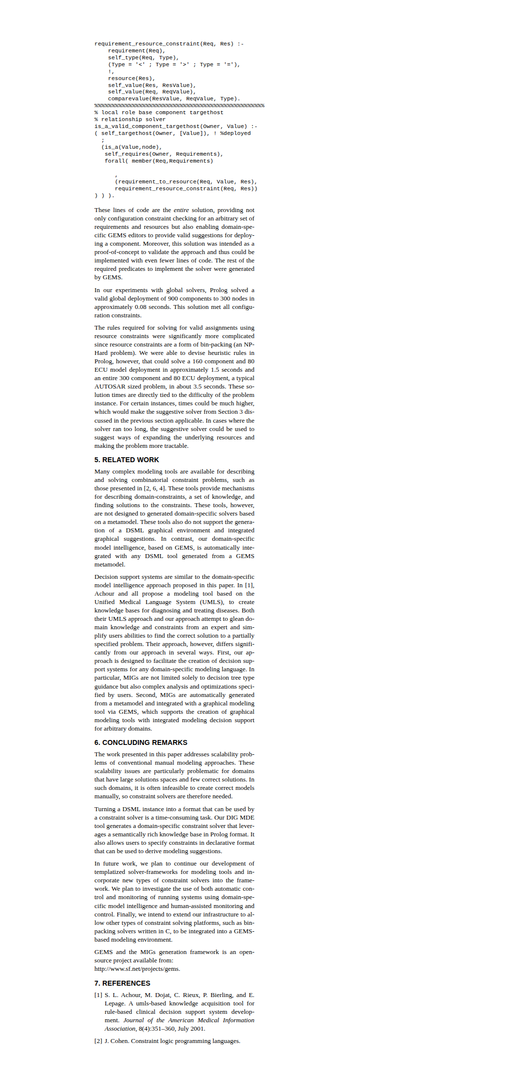requirement_resource_constraint(Req, Res) :-
    requirement(Req),
    self_type(Req, Type),
    (Type = '<' ; Type = '>' ; Type = '='),
    !,
    resource(Res),
    self_value(Res, ResValue),
    self_value(Req, ReqValue),
    comparevalue(ResValue, ReqValue, Type).
%%%%%%%%%%%%%%%%%%%%%%%%%%%%%%%%%%%%%%%%%%%%%%%%%%
% local role base component targethost
% relationship solver
is_a_valid_component_targethost(Owner, Value) :-
( self_targethost(Owner, [Value]), ! %deployed
  ;
  (is_a(Value,node),
   self_requires(Owner, Requirements),
   forall( member(Req,Requirements)

      ,
      (requirement_to_resource(Req, Value, Res),
      requirement_resource_constraint(Req, Res))
) ) ).
These lines of code are the entire solution, providing not only configuration constraint checking for an arbitrary set of requirements and resources but also enabling domain-specific GEMS editors to provide valid suggestions for deploying a component. Moreover, this solution was intended as a proof-of-concept to validate the approach and thus could be implemented with even fewer lines of code. The rest of the required predicates to implement the solver were generated by GEMS.
In our experiments with global solvers, Prolog solved a valid global deployment of 900 components to 300 nodes in approximately 0.08 seconds. This solution met all configuration constraints.
The rules required for solving for valid assignments using resource constraints were significantly more complicated since resource constraints are a form of bin-packing (an NP-Hard problem). We were able to devise heuristic rules in Prolog, however, that could solve a 160 component and 80 ECU model deployment in approximately 1.5 seconds and an entire 300 component and 80 ECU deployment, a typical AUTOSAR sized problem, in about 3.5 seconds. These solution times are directly tied to the difficulty of the problem instance. For certain instances, times could be much higher, which would make the suggestive solver from Section 3 discussed in the previous section applicable. In cases where the solver ran too long, the suggestive solver could be used to suggest ways of expanding the underlying resources and making the problem more tractable.
5. Related Work
Many complex modeling tools are available for describing and solving combinatorial constraint problems, such as those presented in [2, 6, 4]. These tools provide mechanisms for describing domain-constraints, a set of knowledge, and finding solutions to the constraints. These tools, however, are not designed to generated domain-specific solvers based on a metamodel. These tools also do not support the generation of a DSML graphical environment and integrated graphical suggestions. In contrast, our domain-specific model intelligence, based on GEMS, is automatically integrated with any DSML tool generated from a GEMS metamodel.
Decision support systems are similar to the domain-specific model intelligence approach proposed in this paper. In [1], Achour and all propose a modeling tool based on the Unified Medical Language System (UMLS), to create knowledge bases for diagnosing and treating diseases. Both their UMLS approach and our approach attempt to glean domain knowledge and constraints from an expert and simplify users abilities to find the correct solution to a partially specified problem. Their approach, however, differs significantly from our approach in several ways. First, our approach is designed to facilitate the creation of decision support systems for any domain-specific modeling language. In particular, MIGs are not limited solely to decision tree type guidance but also complex analysis and optimizations specified by users. Second, MIGs are automatically generated from a metamodel and integrated with a graphical modeling tool via GEMS, which supports the creation of graphical modeling tools with integrated modeling decision support for arbitrary domains.
6. Concluding Remarks
The work presented in this paper addresses scalability problems of conventional manual modeling approaches. These scalability issues are particularly problematic for domains that have large solutions spaces and few correct solutions. In such domains, it is often infeasible to create correct models manually, so constraint solvers are therefore needed.
Turning a DSML instance into a format that can be used by a constraint solver is a time-consuming task. Our DIG MDE tool generates a domain-specific constraint solver that leverages a semantically rich knowledge base in Prolog format. It also allows users to specify constraints in declarative format that can be used to derive modeling suggestions.
In future work, we plan to continue our development of templatized solver-frameworks for modeling tools and incorporate new types of constraint solvers into the framework. We plan to investigate the use of both automatic control and monitoring of running systems using domain-specific model intelligence and human-assisted monitoring and control. Finally, we intend to extend our infrastructure to allow other types of constraint solving platforms, such as bin-packing solvers written in C, to be integrated into a GEMS-based modeling environment.
GEMS and the MIGs generation framework is an open-source project available from:
http://www.sf.net/projects/gems.
7. References
[1] S. L. Achour, M. Dojat, C. Rieux, P. Bierling, and E. Lepage. A umls-based knowledge acquisition tool for rule-based clinical decision support system development. Journal of the American Medical Information Association, 8(4):351–360, July 2001.
[2] J. Cohen. Constraint logic programming languages.